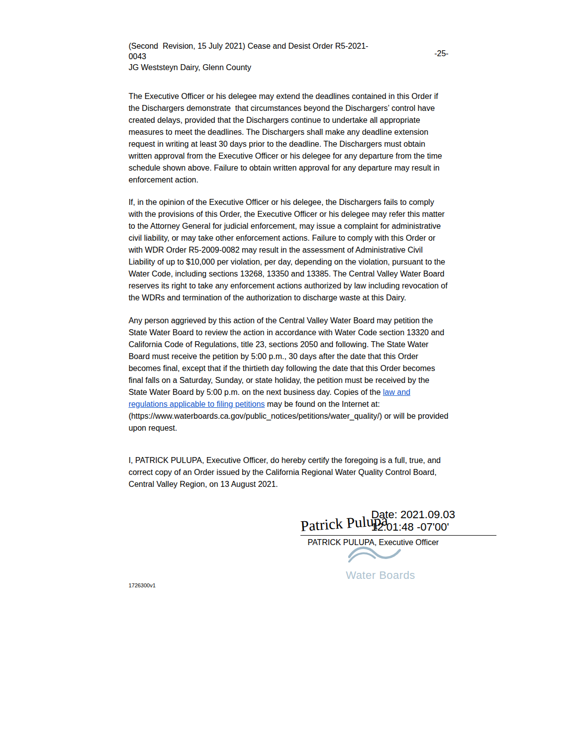(Second Revision, 15 July 2021) Cease and Desist Order R5-2021-0043
JG Weststeyn Dairy, Glenn County
-25-
The Executive Officer or his delegee may extend the deadlines contained in this Order if the Dischargers demonstrate that circumstances beyond the Dischargers’ control have created delays, provided that the Dischargers continue to undertake all appropriate measures to meet the deadlines. The Dischargers shall make any deadline extension request in writing at least 30 days prior to the deadline. The Dischargers must obtain written approval from the Executive Officer or his delegee for any departure from the time schedule shown above. Failure to obtain written approval for any departure may result in enforcement action.
If, in the opinion of the Executive Officer or his delegee, the Dischargers fails to comply with the provisions of this Order, the Executive Officer or his delegee may refer this matter to the Attorney General for judicial enforcement, may issue a complaint for administrative civil liability, or may take other enforcement actions. Failure to comply with this Order or with WDR Order R5-2009-0082 may result in the assessment of Administrative Civil Liability of up to $10,000 per violation, per day, depending on the violation, pursuant to the Water Code, including sections 13268, 13350 and 13385. The Central Valley Water Board reserves its right to take any enforcement actions authorized by law including revocation of the WDRs and termination of the authorization to discharge waste at this Dairy.
Any person aggrieved by this action of the Central Valley Water Board may petition the State Water Board to review the action in accordance with Water Code section 13320 and California Code of Regulations, title 23, sections 2050 and following. The State Water Board must receive the petition by 5:00 p.m., 30 days after the date that this Order becomes final, except that if the thirtieth day following the date that this Order becomes final falls on a Saturday, Sunday, or state holiday, the petition must be received by the State Water Board by 5:00 p.m. on the next business day. Copies of the law and regulations applicable to filing petitions may be found on the Internet at: (https://www.waterboards.ca.gov/public_notices/petitions/water_quality/) or will be provided upon request.
I, PATRICK PULUPA, Executive Officer, do hereby certify the foregoing is a full, true, and correct copy of an Order issued by the California Regional Water Quality Control Board, Central Valley Region, on 13 August 2021.
Water Boards
Patrick Pulupa
Date: 2021.09.03
12:01:48 -07'00'
PATRICK PULUPA, Executive Officer
1726300v1